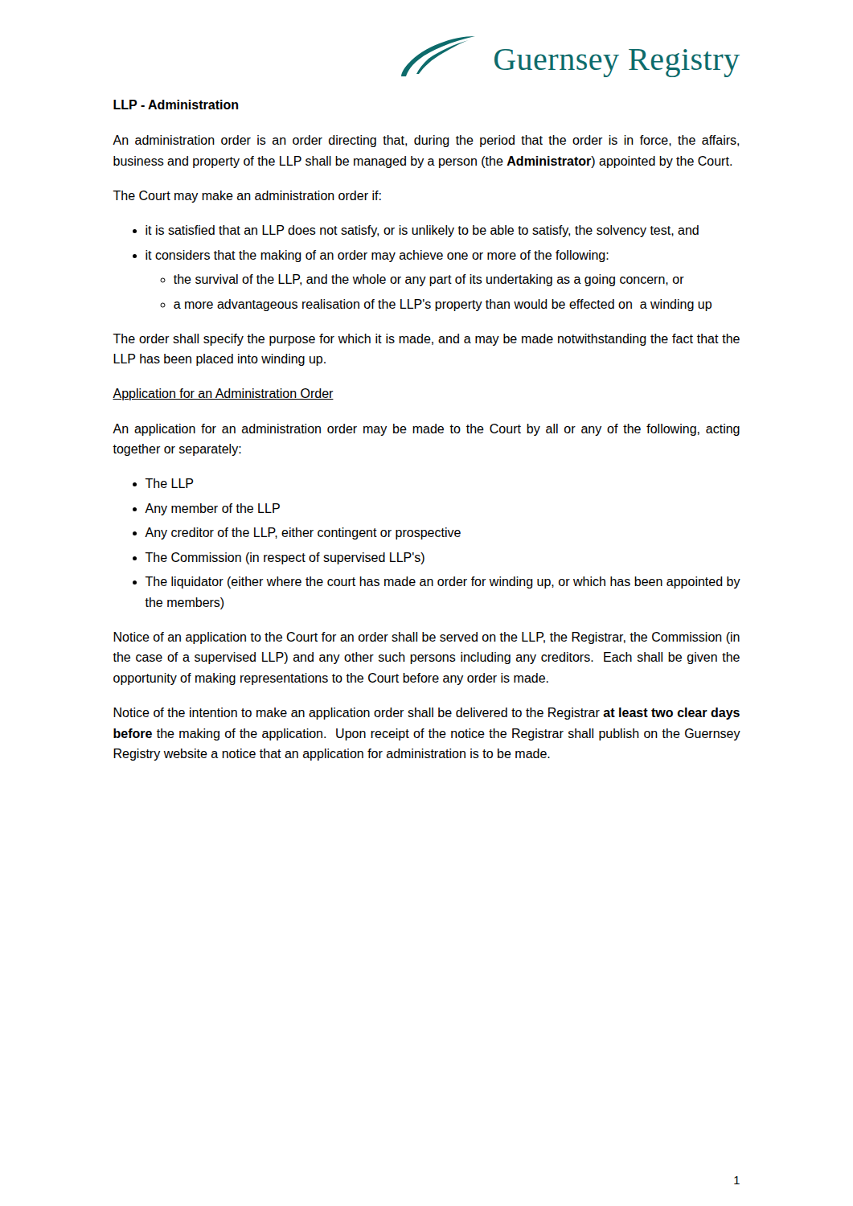Guernsey Registry
LLP - Administration
An administration order is an order directing that, during the period that the order is in force, the affairs, business and property of the LLP shall be managed by a person (the Administrator) appointed by the Court.
The Court may make an administration order if:
it is satisfied that an LLP does not satisfy, or is unlikely to be able to satisfy, the solvency test, and
it considers that the making of an order may achieve one or more of the following:
the survival of the LLP, and the whole or any part of its undertaking as a going concern, or
a more advantageous realisation of the LLP's property than would be effected on a winding up
The order shall specify the purpose for which it is made, and a may be made notwithstanding the fact that the LLP has been placed into winding up.
Application for an Administration Order
An application for an administration order may be made to the Court by all or any of the following, acting together or separately:
The LLP
Any member of the LLP
Any creditor of the LLP, either contingent or prospective
The Commission (in respect of supervised LLP's)
The liquidator (either where the court has made an order for winding up, or which has been appointed by the members)
Notice of an application to the Court for an order shall be served on the LLP, the Registrar, the Commission (in the case of a supervised LLP) and any other such persons including any creditors. Each shall be given the opportunity of making representations to the Court before any order is made.
Notice of the intention to make an application order shall be delivered to the Registrar at least two clear days before the making of the application. Upon receipt of the notice the Registrar shall publish on the Guernsey Registry website a notice that an application for administration is to be made.
1